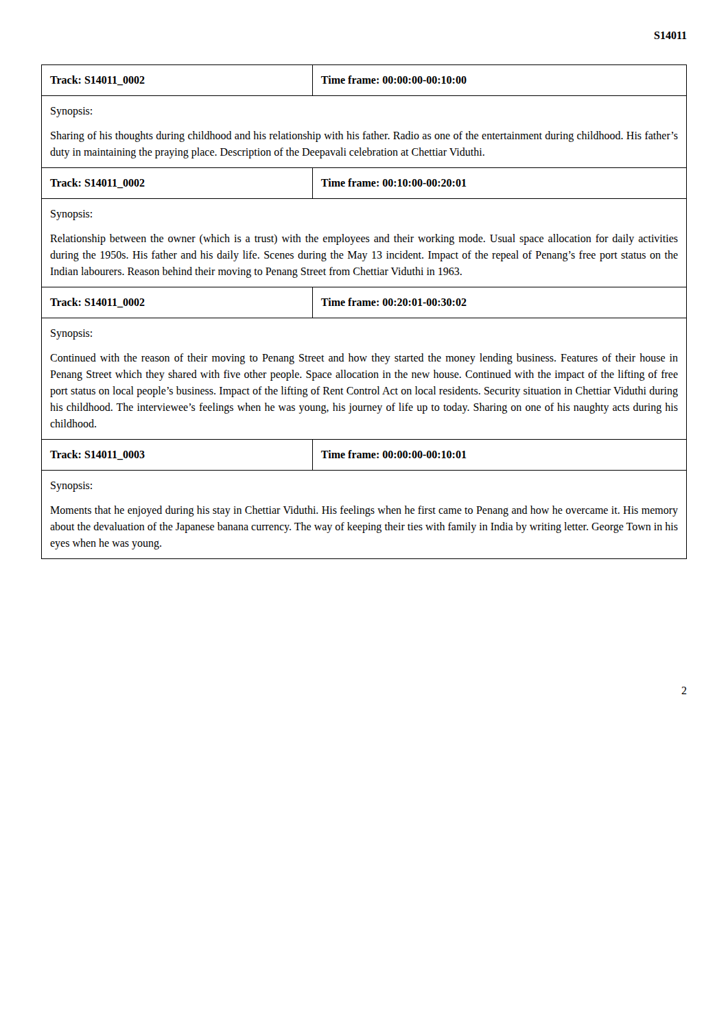S14011
| Track: S14011_0002 | Time frame: 00:00:00-00:10:00 |
| Synopsis: Sharing of his thoughts during childhood and his relationship with his father. Radio as one of the entertainment during childhood. His father’s duty in maintaining the praying place. Description of the Deepavali celebration at Chettiar Viduthi. |
| Track: S14011_0002 | Time frame: 00:10:00-00:20:01 |
| Synopsis: Relationship between the owner (which is a trust) with the employees and their working mode. Usual space allocation for daily activities during the 1950s. His father and his daily life. Scenes during the May 13 incident. Impact of the repeal of Penang’s free port status on the Indian labourers. Reason behind their moving to Penang Street from Chettiar Viduthi in 1963. |
| Track: S14011_0002 | Time frame: 00:20:01-00:30:02 |
| Synopsis: Continued with the reason of their moving to Penang Street and how they started the money lending business. Features of their house in Penang Street which they shared with five other people. Space allocation in the new house. Continued with the impact of the lifting of free port status on local people’s business. Impact of the lifting of Rent Control Act on local residents. Security situation in Chettiar Viduthi during his childhood. The interviewee’s feelings when he was young, his journey of life up to today. Sharing on one of his naughty acts during his childhood. |
| Track: S14011_0003 | Time frame: 00:00:00-00:10:01 |
| Synopsis: Moments that he enjoyed during his stay in Chettiar Viduthi. His feelings when he first came to Penang and how he overcame it. His memory about the devaluation of the Japanese banana currency. The way of keeping their ties with family in India by writing letter. George Town in his eyes when he was young. |
2